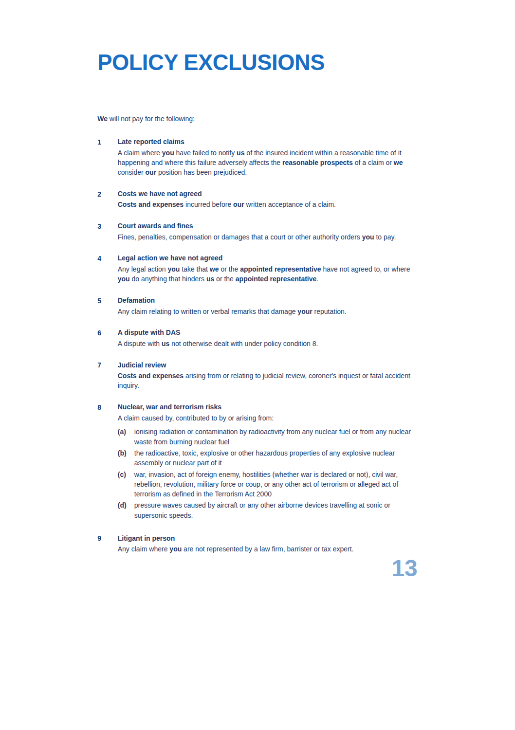POLICY EXCLUSIONS
We will not pay for the following:
1
Late reported claims A claim where you have failed to notify us of the insured incident within a reasonable time of it happening and where this failure adversely affects the reasonable prospects of a claim or we consider our position has been prejudiced.
2
Costs we have not agreed Costs and expenses incurred before our written acceptance of a claim.
3
Court awards and fines Fines, penalties, compensation or damages that a court or other authority orders you to pay.
4
Legal action we have not agreed Any legal action you take that we or the appointed representative have not agreed to, or where you do anything that hinders us or the appointed representative.
5
Defamation Any claim relating to written or verbal remarks that damage your reputation.
6
A dispute with DAS A dispute with us not otherwise dealt with under policy condition 8.
7
Judicial review Costs and expenses arising from or relating to judicial review, coroner's inquest or fatal accident inquiry.
8
Nuclear, war and terrorism risks A claim caused by, contributed to by or arising from:
(a)
ionising radiation or contamination by radioactivity from any nuclear fuel or from any nuclear waste from burning nuclear fuel
(b)
the radioactive, toxic, explosive or other hazardous properties of any explosive nuclear assembly or nuclear part of it
(c)
war, invasion, act of foreign enemy, hostilities (whether war is declared or not), civil war, rebellion, revolution, military force or coup, or any other act of terrorism or alleged act of terrorism as defined in the Terrorism Act 2000
(d)
pressure waves caused by aircraft or any other airborne devices travelling at sonic or supersonic speeds.
9
Litigant in person Any claim where you are not represented by a law firm, barrister or tax expert.
13